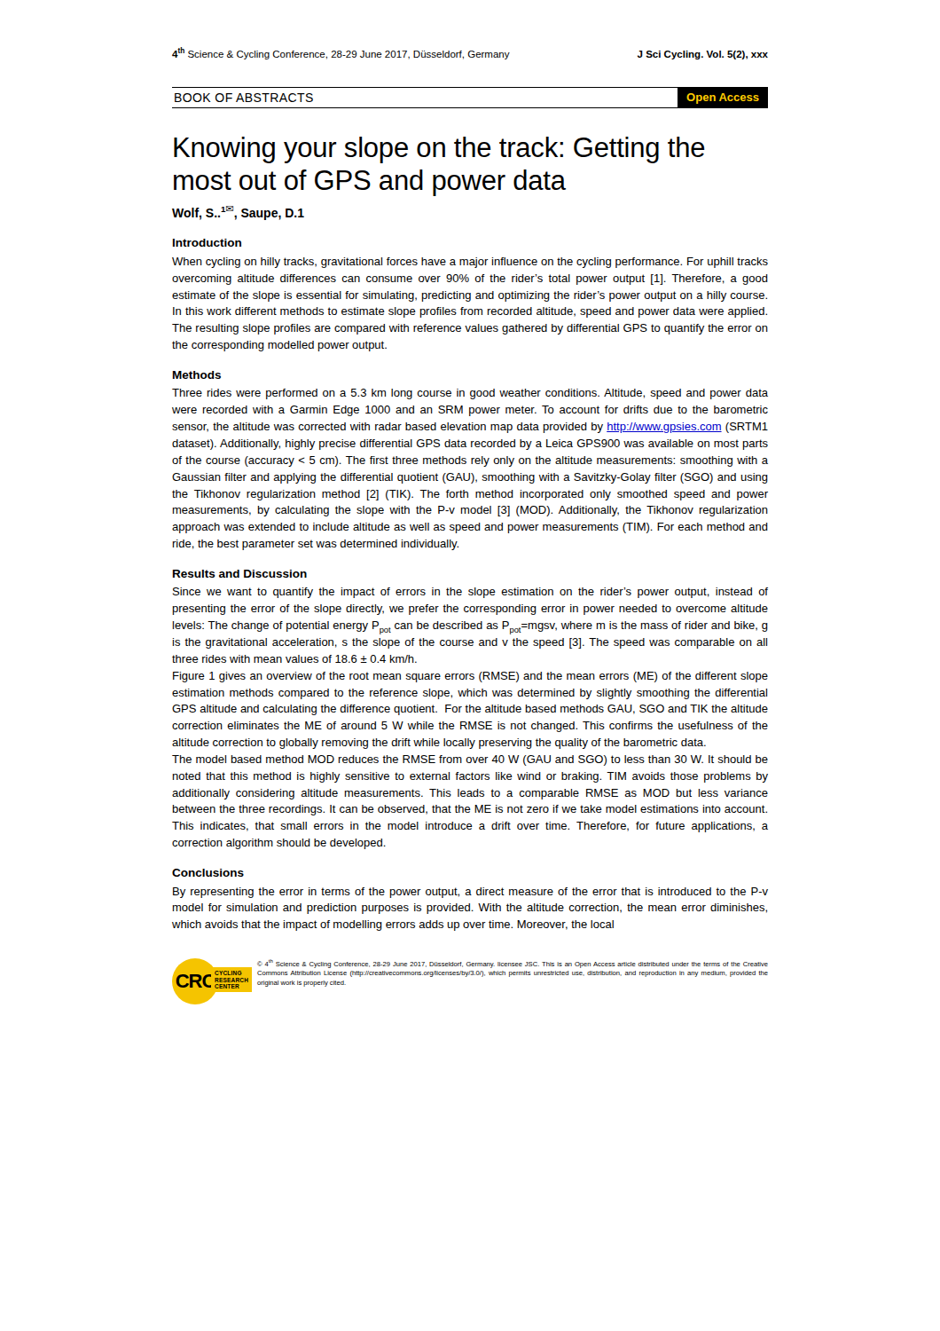4th Science & Cycling Conference, 28-29 June 2017, Düsseldorf, Germany
J Sci Cycling. Vol. 5(2), xxx
BOOK OF ABSTRACTS
Open Access
Knowing your slope on the track: Getting the most out of GPS and power data
Wolf, S..1✉, Saupe, D.1
Introduction
When cycling on hilly tracks, gravitational forces have a major influence on the cycling performance. For uphill tracks overcoming altitude differences can consume over 90% of the rider’s total power output [1]. Therefore, a good estimate of the slope is essential for simulating, predicting and optimizing the rider’s power output on a hilly course. In this work different methods to estimate slope profiles from recorded altitude, speed and power data were applied. The resulting slope profiles are compared with reference values gathered by differential GPS to quantify the error on the corresponding modelled power output.
Methods
Three rides were performed on a 5.3 km long course in good weather conditions. Altitude, speed and power data were recorded with a Garmin Edge 1000 and an SRM power meter. To account for drifts due to the barometric sensor, the altitude was corrected with radar based elevation map data provided by http://www.gpsies.com (SRTM1 dataset). Additionally, highly precise differential GPS data recorded by a Leica GPS900 was available on most parts of the course (accuracy < 5 cm). The first three methods rely only on the altitude measurements: smoothing with a Gaussian filter and applying the differential quotient (GAU), smoothing with a Savitzky-Golay filter (SGO) and using the Tikhonov regularization method [2] (TIK). The forth method incorporated only smoothed speed and power measurements, by calculating the slope with the P-v model [3] (MOD). Additionally, the Tikhonov regularization approach was extended to include altitude as well as speed and power measurements (TIM). For each method and ride, the best parameter set was determined individually.
Results and Discussion
Since we want to quantify the impact of errors in the slope estimation on the rider’s power output, instead of presenting the error of the slope directly, we prefer the corresponding error in power needed to overcome altitude levels: The change of potential energy Ppot can be described as Ppot=mgsv, where m is the mass of rider and bike, g is the gravitational acceleration, s the slope of the course and v the speed [3]. The speed was comparable on all three rides with mean values of 18.6 ± 0.4 km/h.
Figure 1 gives an overview of the root mean square errors (RMSE) and the mean errors (ME) of the different slope estimation methods compared to the reference slope, which was determined by slightly smoothing the differential GPS altitude and calculating the difference quotient. For the altitude based methods GAU, SGO and TIK the altitude correction eliminates the ME of around 5 W while the RMSE is not changed. This confirms the usefulness of the altitude correction to globally removing the drift while locally preserving the quality of the barometric data.
The model based method MOD reduces the RMSE from over 40 W (GAU and SGO) to less than 30 W. It should be noted that this method is highly sensitive to external factors like wind or braking. TIM avoids those problems by additionally considering altitude measurements. This leads to a comparable RMSE as MOD but less variance between the three recordings. It can be observed, that the ME is not zero if we take model estimations into account. This indicates, that small errors in the model introduce a drift over time. Therefore, for future applications, a correction algorithm should be developed.
Conclusions
By representing the error in terms of the power output, a direct measure of the error that is introduced to the P-v model for simulation and prediction purposes is provided. With the altitude correction, the mean error diminishes, which avoids that the impact of modelling errors adds up over time. Moreover, the local
CRC
CYCLING
RESEARCH
CENTER
© 4th Science & Cycling Conference, 28-29 June 2017, Düsseldorf, Germany. licensee JSC. This is an Open Access article distributed under the terms of the Creative Commons Attribution License (http://creativecommons.org/licenses/by/3.0/), which permits unrestricted use, distribution, and reproduction in any medium, provided the original work is properly cited.